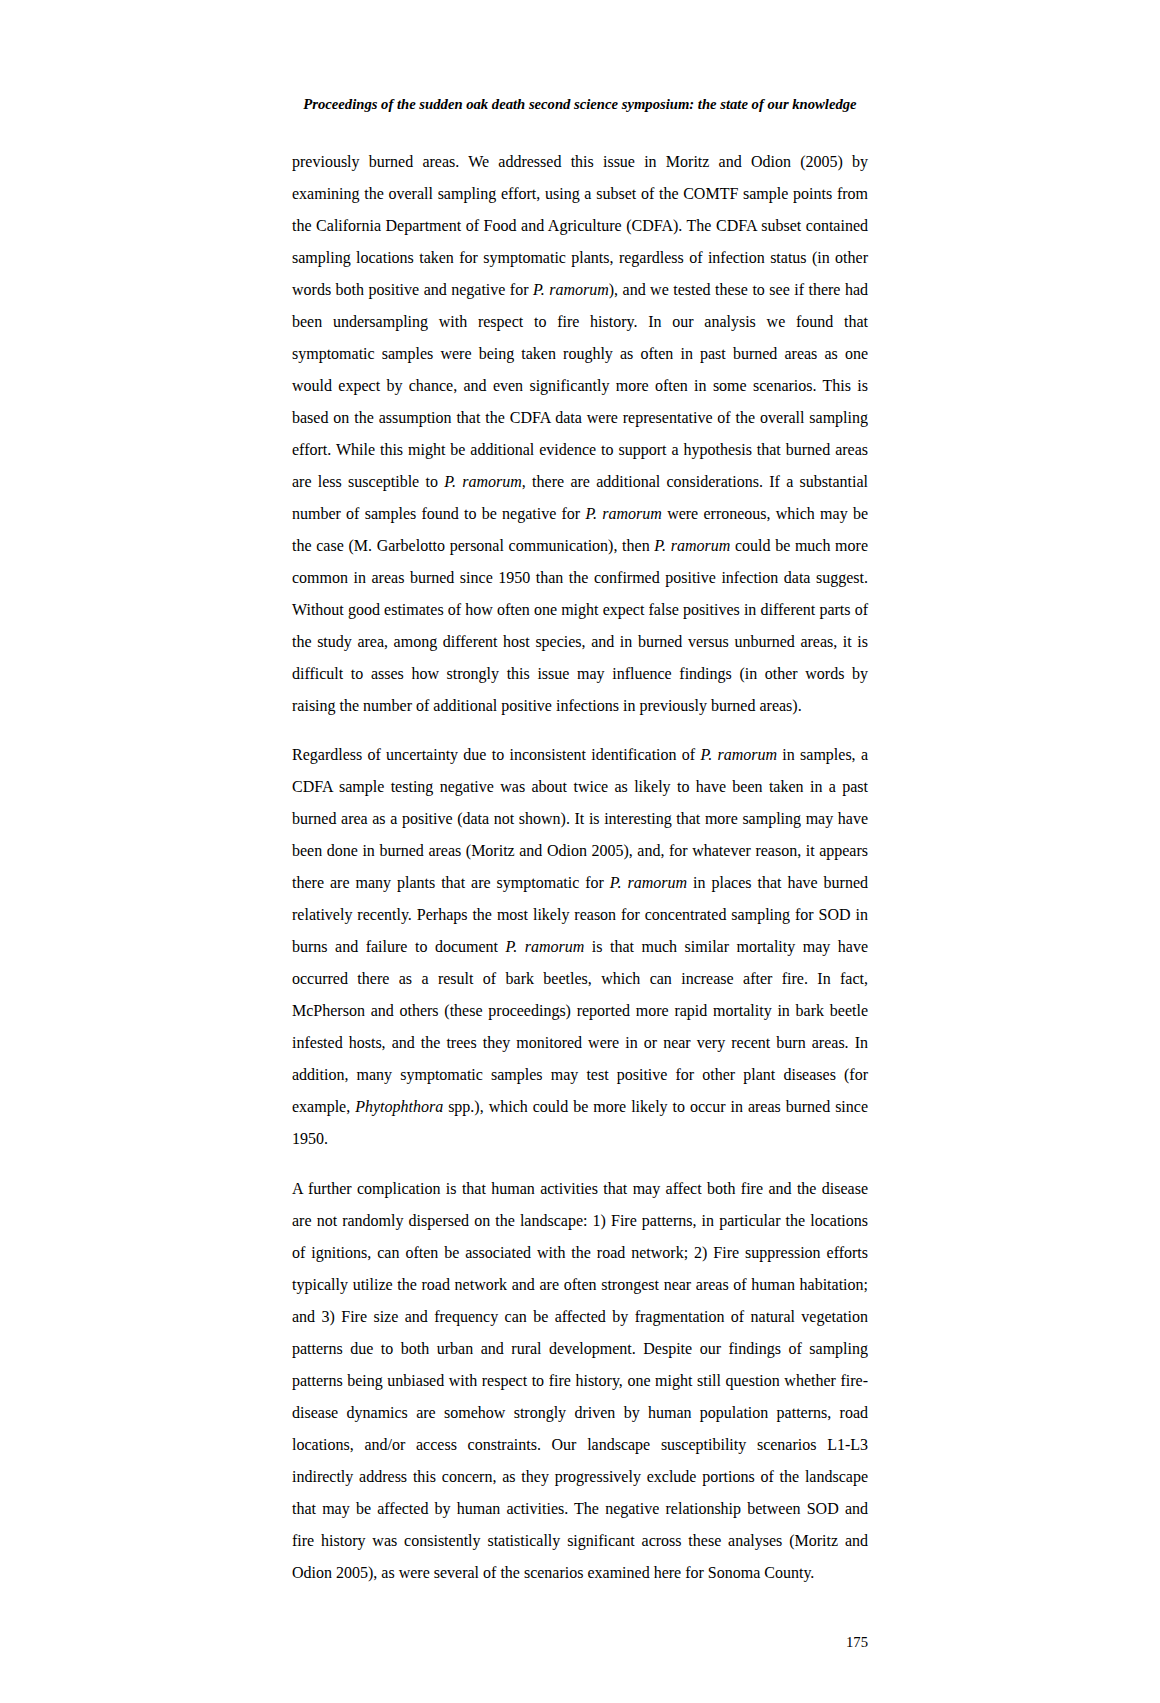Proceedings of the sudden oak death second science symposium: the state of our knowledge
previously burned areas. We addressed this issue in Moritz and Odion (2005) by examining the overall sampling effort, using a subset of the COMTF sample points from the California Department of Food and Agriculture (CDFA). The CDFA subset contained sampling locations taken for symptomatic plants, regardless of infection status (in other words both positive and negative for P. ramorum), and we tested these to see if there had been undersampling with respect to fire history. In our analysis we found that symptomatic samples were being taken roughly as often in past burned areas as one would expect by chance, and even significantly more often in some scenarios. This is based on the assumption that the CDFA data were representative of the overall sampling effort. While this might be additional evidence to support a hypothesis that burned areas are less susceptible to P. ramorum, there are additional considerations. If a substantial number of samples found to be negative for P. ramorum were erroneous, which may be the case (M. Garbelotto personal communication), then P. ramorum could be much more common in areas burned since 1950 than the confirmed positive infection data suggest. Without good estimates of how often one might expect false positives in different parts of the study area, among different host species, and in burned versus unburned areas, it is difficult to asses how strongly this issue may influence findings (in other words by raising the number of additional positive infections in previously burned areas).
Regardless of uncertainty due to inconsistent identification of P. ramorum in samples, a CDFA sample testing negative was about twice as likely to have been taken in a past burned area as a positive (data not shown). It is interesting that more sampling may have been done in burned areas (Moritz and Odion 2005), and, for whatever reason, it appears there are many plants that are symptomatic for P. ramorum in places that have burned relatively recently. Perhaps the most likely reason for concentrated sampling for SOD in burns and failure to document P. ramorum is that much similar mortality may have occurred there as a result of bark beetles, which can increase after fire. In fact, McPherson and others (these proceedings) reported more rapid mortality in bark beetle infested hosts, and the trees they monitored were in or near very recent burn areas. In addition, many symptomatic samples may test positive for other plant diseases (for example, Phytophthora spp.), which could be more likely to occur in areas burned since 1950.
A further complication is that human activities that may affect both fire and the disease are not randomly dispersed on the landscape: 1) Fire patterns, in particular the locations of ignitions, can often be associated with the road network; 2) Fire suppression efforts typically utilize the road network and are often strongest near areas of human habitation; and 3) Fire size and frequency can be affected by fragmentation of natural vegetation patterns due to both urban and rural development. Despite our findings of sampling patterns being unbiased with respect to fire history, one might still question whether fire-disease dynamics are somehow strongly driven by human population patterns, road locations, and/or access constraints. Our landscape susceptibility scenarios L1-L3 indirectly address this concern, as they progressively exclude portions of the landscape that may be affected by human activities. The negative relationship between SOD and fire history was consistently statistically significant across these analyses (Moritz and Odion 2005), as were several of the scenarios examined here for Sonoma County.
175